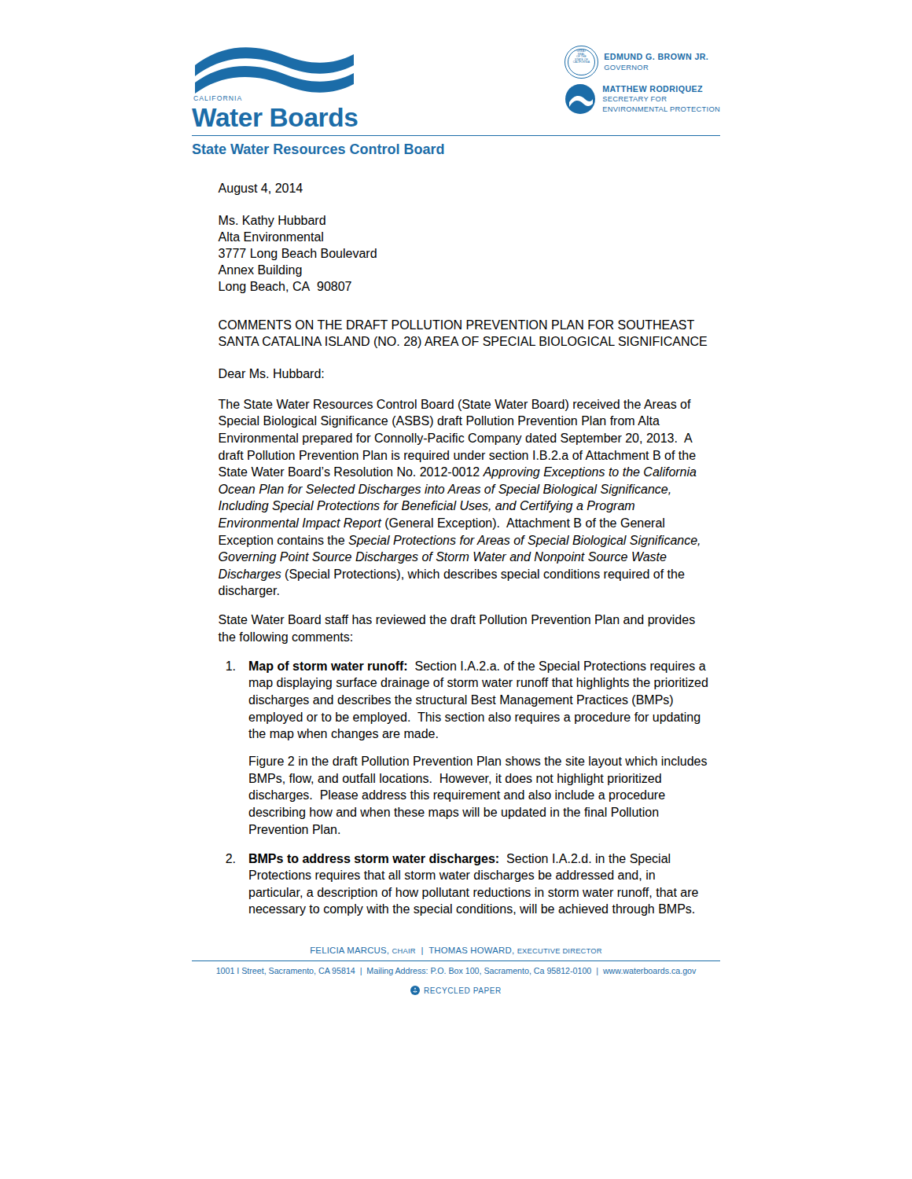CALIFORNIA
Water Boards
GREAT
SEAL
OF THE
STATE OF
CALIFORNIA
EDMUND G. BROWN JR.
GOVERNOR
MATTHEW RODRIQUEZ
SECRETARY FOR
ENVIRONMENTAL PROTECTION
State Water Resources Control Board
August 4, 2014
Ms. Kathy Hubbard
Alta Environmental
3777 Long Beach Boulevard
Annex Building
Long Beach, CA 90807
COMMENTS ON THE DRAFT POLLUTION PREVENTION PLAN FOR SOUTHEAST SANTA CATALINA ISLAND (NO. 28) AREA OF SPECIAL BIOLOGICAL SIGNIFICANCE
Dear Ms. Hubbard:
The State Water Resources Control Board (State Water Board) received the Areas of Special Biological Significance (ASBS) draft Pollution Prevention Plan from Alta Environmental prepared for Connolly-Pacific Company dated September 20, 2013. A draft Pollution Prevention Plan is required under section I.B.2.a of Attachment B of the State Water Board’s Resolution No. 2012-0012 Approving Exceptions to the California Ocean Plan for Selected Discharges into Areas of Special Biological Significance, Including Special Protections for Beneficial Uses, and Certifying a Program Environmental Impact Report (General Exception). Attachment B of the General Exception contains the Special Protections for Areas of Special Biological Significance, Governing Point Source Discharges of Storm Water and Nonpoint Source Waste Discharges (Special Protections), which describes special conditions required of the discharger.
State Water Board staff has reviewed the draft Pollution Prevention Plan and provides the following comments:
Map of storm water runoff: Section I.A.2.a. of the Special Protections requires a map displaying surface drainage of storm water runoff that highlights the prioritized discharges and describes the structural Best Management Practices (BMPs) employed or to be employed. This section also requires a procedure for updating the map when changes are made.
Figure 2 in the draft Pollution Prevention Plan shows the site layout which includes BMPs, flow, and outfall locations. However, it does not highlight prioritized discharges. Please address this requirement and also include a procedure describing how and when these maps will be updated in the final Pollution Prevention Plan.
BMPs to address storm water discharges: Section I.A.2.d. in the Special Protections requires that all storm water discharges be addressed and, in particular, a description of how pollutant reductions in storm water runoff, that are necessary to comply with the special conditions, will be achieved through BMPs.
FELICIA MARCUS, CHAIR | THOMAS HOWARD, EXECUTIVE DIRECTOR
1001 I Street, Sacramento, CA 95814 | Mailing Address: P.O. Box 100, Sacramento, Ca 95812-0100 | www.waterboards.ca.gov
RECYCLED PAPER